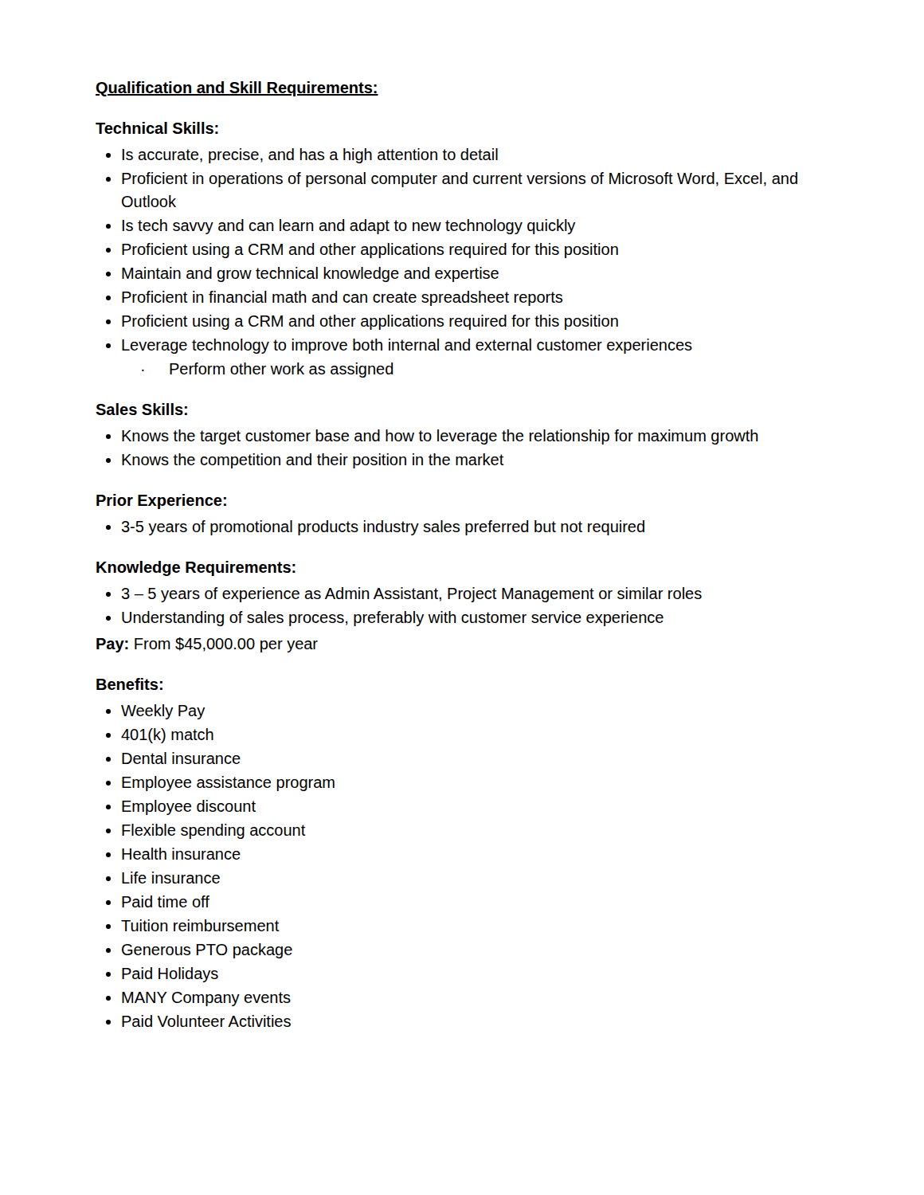Qualification and Skill Requirements:
Technical Skills:
Is accurate, precise, and has a high attention to detail
Proficient in operations of personal computer and current versions of Microsoft Word, Excel, and Outlook
Is tech savvy and can learn and adapt to new technology quickly
Proficient using a CRM and other applications required for this position
Maintain and grow technical knowledge and expertise
Proficient in financial math and can create spreadsheet reports
Proficient using a CRM and other applications required for this position
Leverage technology to improve both internal and external customer experiences
Perform other work as assigned
Sales Skills:
Knows the target customer base and how to leverage the relationship for maximum growth
Knows the competition and their position in the market
Prior Experience:
3-5 years of promotional products industry sales preferred but not required
Knowledge Requirements:
3 – 5 years of experience as Admin Assistant, Project Management or similar roles
Understanding of sales process, preferably with customer service experience
Pay: From $45,000.00 per year
Benefits:
Weekly Pay
401(k) match
Dental insurance
Employee assistance program
Employee discount
Flexible spending account
Health insurance
Life insurance
Paid time off
Tuition reimbursement
Generous PTO package
Paid Holidays
MANY Company events
Paid Volunteer Activities